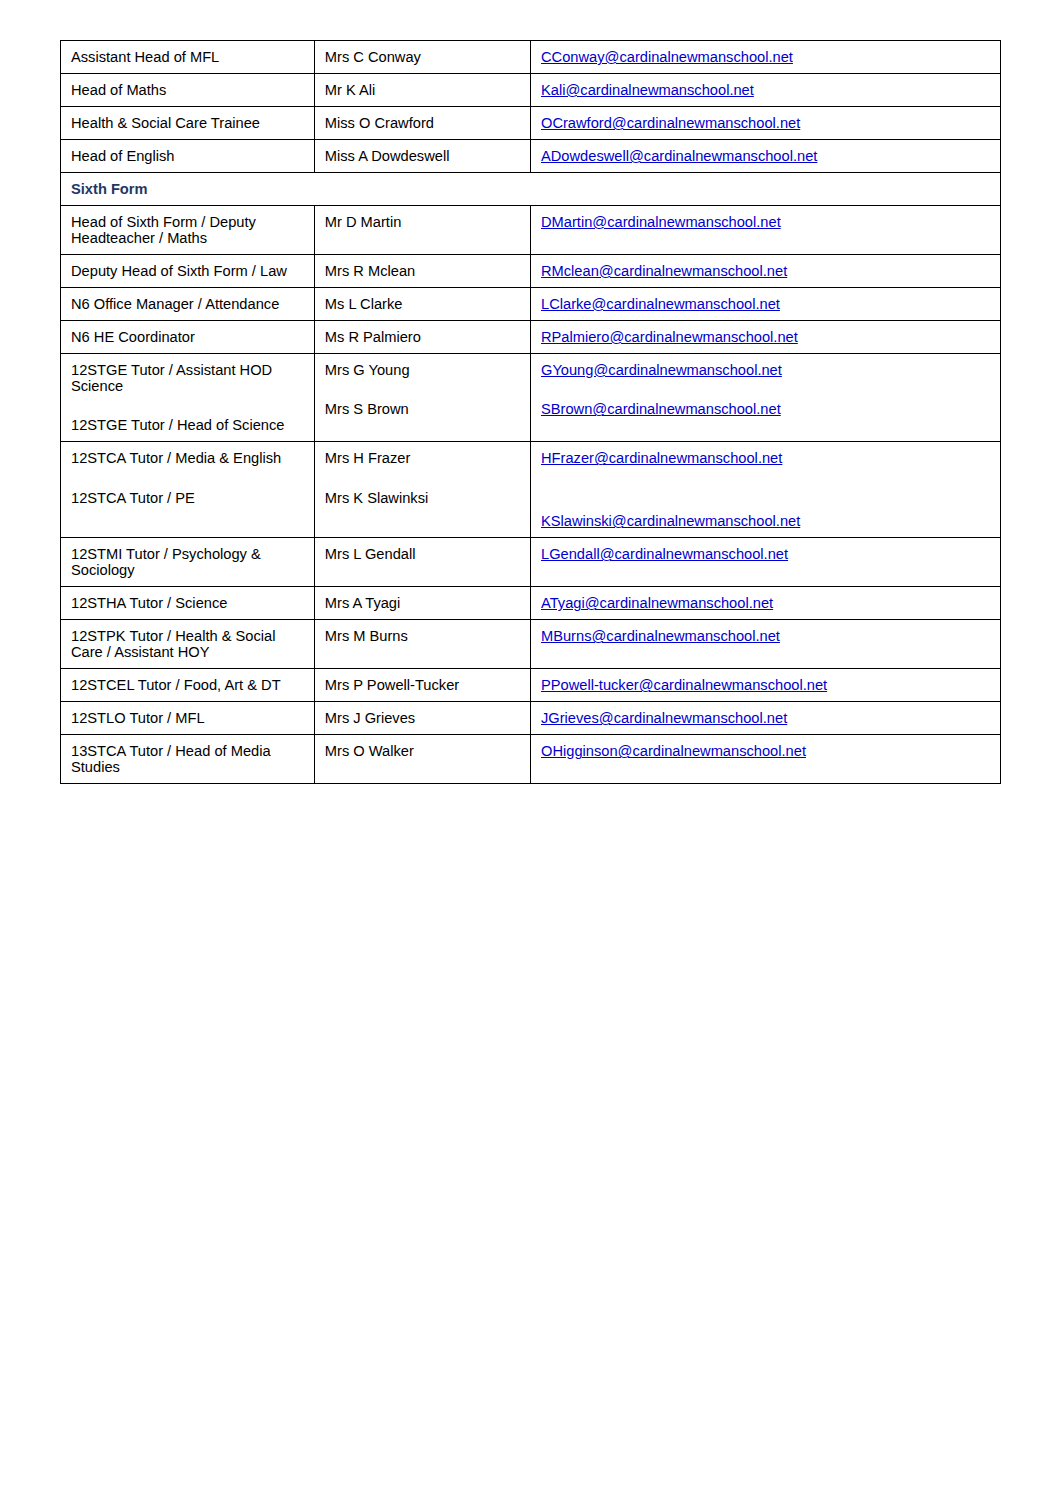| Assistant Head of MFL | Mrs C Conway | CConway@cardinalnewmanschool.net |
| Head of Maths | Mr K Ali | Kali@cardinalnewmanschool.net |
| Health & Social Care Trainee | Miss O Crawford | OCrawford@cardinalnewmanschool.net |
| Head of English | Miss A Dowdeswell | ADowdeswell@cardinalnewmanschool.net |
| Sixth Form |
| Head of Sixth Form / Deputy Headteacher / Maths | Mr D Martin | DMartin@cardinalnewmanschool.net |
| Deputy Head of Sixth Form / Law | Mrs R Mclean | RMclean@cardinalnewmanschool.net |
| N6 Office Manager / Attendance | Ms L Clarke | LClarke@cardinalnewmanschool.net |
| N6 HE Coordinator | Ms R Palmiero | RPalmiero@cardinalnewmanschool.net |
| 12STGE Tutor / Assistant HOD Science 12STGE Tutor / Head of Science | Mrs G Young Mrs S Brown | GYoung@cardinalnewmanschool.net SBrown@cardinalnewmanschool.net |
| 12STCA Tutor / Media & English 12STCA Tutor / PE | Mrs H Frazer Mrs K Slawinksi | HFrazer@cardinalnewmanschool.net KSlawinski@cardinalnewmanschool.net |
| 12STMI Tutor / Psychology & Sociology | Mrs L Gendall | LGendall@cardinalnewmanschool.net |
| 12STHA Tutor / Science | Mrs A Tyagi | ATyagi@cardinalnewmanschool.net |
| 12STPK Tutor / Health & Social Care / Assistant HOY | Mrs M Burns | MBurns@cardinalnewmanschool.net |
| 12STCEL Tutor / Food, Art & DT | Mrs P Powell-Tucker | PPowell-tucker@cardinalnewmanschool.net |
| 12STLO Tutor / MFL | Mrs J Grieves | JGrieves@cardinalnewmanschool.net |
| 13STCA Tutor / Head of Media Studies | Mrs O Walker | OHigginson@cardinalnewmanschool.net |